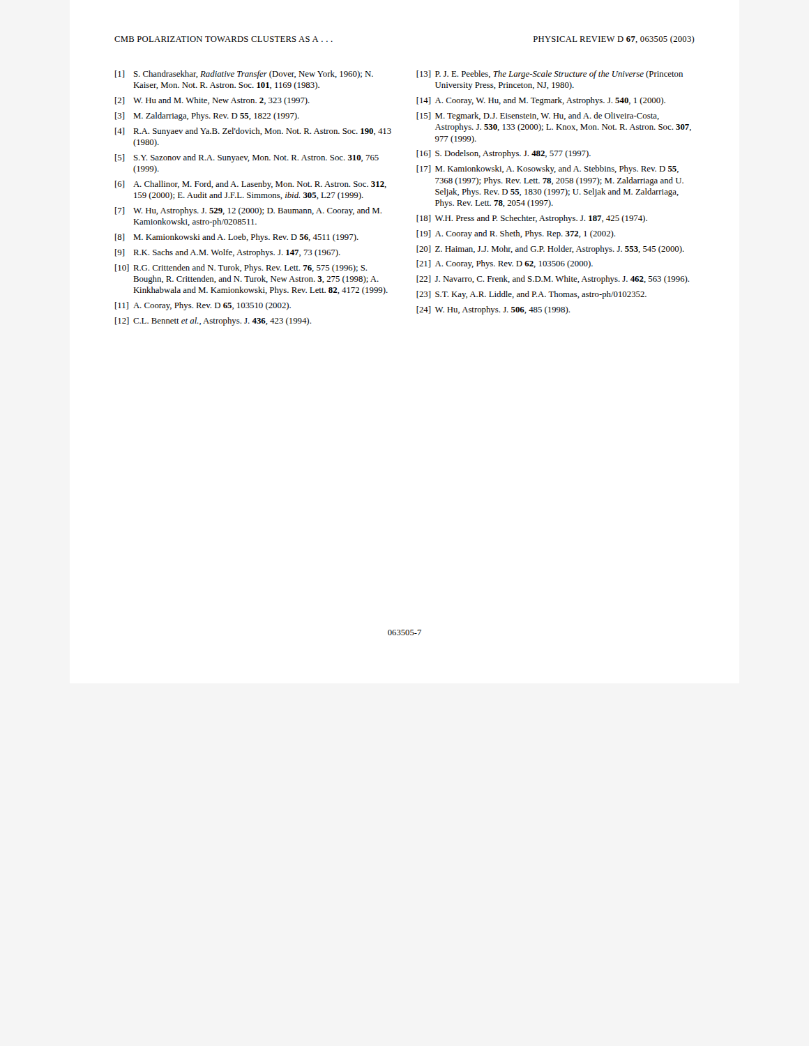CMB polarization towards clusters as a . . . Physical Review D 67, 063505 (2003)
[1] S. Chandrasekhar, Radiative Transfer (Dover, New York, 1960); N. Kaiser, Mon. Not. R. Astron. Soc. 101, 1169 (1983).
[2] W. Hu and M. White, New Astron. 2, 323 (1997).
[3] M. Zaldarriaga, Phys. Rev. D 55, 1822 (1997).
[4] R.A. Sunyaev and Ya.B. Zel'dovich, Mon. Not. R. Astron. Soc. 190, 413 (1980).
[5] S.Y. Sazonov and R.A. Sunyaev, Mon. Not. R. Astron. Soc. 310, 765 (1999).
[6] A. Challinor, M. Ford, and A. Lasenby, Mon. Not. R. Astron. Soc. 312, 159 (2000); E. Audit and J.F.L. Simmons, ibid. 305, L27 (1999).
[7] W. Hu, Astrophys. J. 529, 12 (2000); D. Baumann, A. Cooray, and M. Kamionkowski, astro-ph/0208511.
[8] M. Kamionkowski and A. Loeb, Phys. Rev. D 56, 4511 (1997).
[9] R.K. Sachs and A.M. Wolfe, Astrophys. J. 147, 73 (1967).
[10] R.G. Crittenden and N. Turok, Phys. Rev. Lett. 76, 575 (1996); S. Boughn, R. Crittenden, and N. Turok, New Astron. 3, 275 (1998); A. Kinkhabwala and M. Kamionkowski, Phys. Rev. Lett. 82, 4172 (1999).
[11] A. Cooray, Phys. Rev. D 65, 103510 (2002).
[12] C.L. Bennett et al., Astrophys. J. 436, 423 (1994).
[13] P. J. E. Peebles, The Large-Scale Structure of the Universe (Princeton University Press, Princeton, NJ, 1980).
[14] A. Cooray, W. Hu, and M. Tegmark, Astrophys. J. 540, 1 (2000).
[15] M. Tegmark, D.J. Eisenstein, W. Hu, and A. de Oliveira-Costa, Astrophys. J. 530, 133 (2000); L. Knox, Mon. Not. R. Astron. Soc. 307, 977 (1999).
[16] S. Dodelson, Astrophys. J. 482, 577 (1997).
[17] M. Kamionkowski, A. Kosowsky, and A. Stebbins, Phys. Rev. D 55, 7368 (1997); Phys. Rev. Lett. 78, 2058 (1997); M. Zaldarriaga and U. Seljak, Phys. Rev. D 55, 1830 (1997); U. Seljak and M. Zaldarriaga, Phys. Rev. Lett. 78, 2054 (1997).
[18] W.H. Press and P. Schechter, Astrophys. J. 187, 425 (1974).
[19] A. Cooray and R. Sheth, Phys. Rep. 372, 1 (2002).
[20] Z. Haiman, J.J. Mohr, and G.P. Holder, Astrophys. J. 553, 545 (2000).
[21] A. Cooray, Phys. Rev. D 62, 103506 (2000).
[22] J. Navarro, C. Frenk, and S.D.M. White, Astrophys. J. 462, 563 (1996).
[23] S.T. Kay, A.R. Liddle, and P.A. Thomas, astro-ph/0102352.
[24] W. Hu, Astrophys. J. 506, 485 (1998).
063505-7